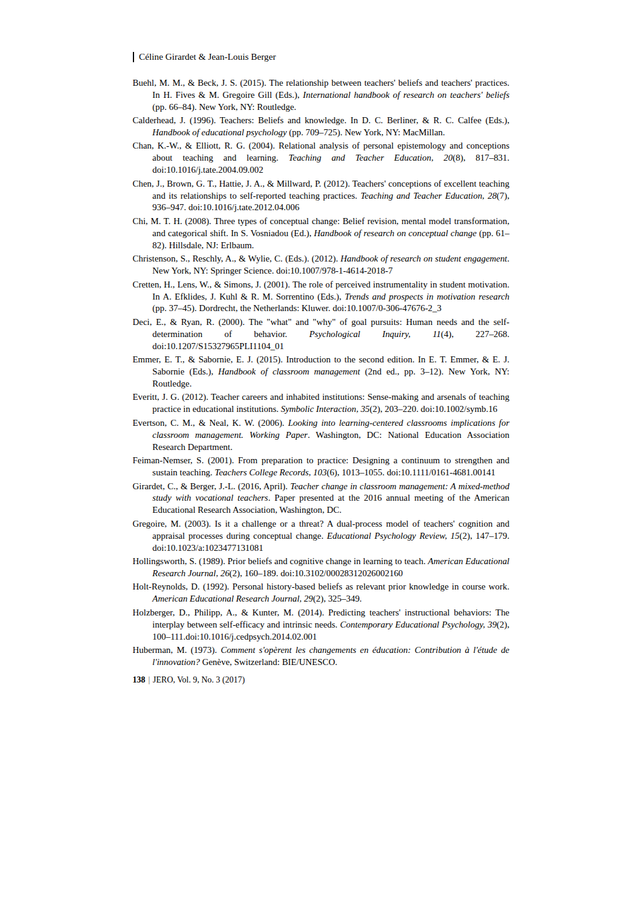Céline Girardet & Jean-Louis Berger
Buehl, M. M., & Beck, J. S. (2015). The relationship between teachers' beliefs and teachers' practices. In H. Fives & M. Gregoire Gill (Eds.), International handbook of research on teachers' beliefs (pp. 66–84). New York, NY: Routledge.
Calderhead, J. (1996). Teachers: Beliefs and knowledge. In D. C. Berliner, & R. C. Calfee (Eds.), Handbook of educational psychology (pp. 709–725). New York, NY: MacMillan.
Chan, K.-W., & Elliott, R. G. (2004). Relational analysis of personal epistemology and conceptions about teaching and learning. Teaching and Teacher Education, 20(8), 817–831. doi:10.1016/j.tate.2004.09.002
Chen, J., Brown, G. T., Hattie, J. A., & Millward, P. (2012). Teachers' conceptions of excellent teaching and its relationships to self-reported teaching practices. Teaching and Teacher Education, 28(7), 936–947. doi:10.1016/j.tate.2012.04.006
Chi, M. T. H. (2008). Three types of conceptual change: Belief revision, mental model transformation, and categorical shift. In S. Vosniadou (Ed.), Handbook of research on conceptual change (pp. 61–82). Hillsdale, NJ: Erlbaum.
Christenson, S., Reschly, A., & Wylie, C. (Eds.). (2012). Handbook of research on student engagement. New York, NY: Springer Science. doi:10.1007/978-1-4614-2018-7
Cretten, H., Lens, W., & Simons, J. (2001). The role of perceived instrumentality in student motivation. In A. Efklides, J. Kuhl & R. M. Sorrentino (Eds.), Trends and prospects in motivation research (pp. 37–45). Dordrecht, the Netherlands: Kluwer. doi:10.1007/0-306-47676-2_3
Deci, E., & Ryan, R. (2000). The "what" and "why" of goal pursuits: Human needs and the self-determination of behavior. Psychological Inquiry, 11(4), 227–268. doi:10.1207/S15327965PLI1104_01
Emmer, E. T., & Sabornie, E. J. (2015). Introduction to the second edition. In E. T. Emmer, & E. J. Sabornie (Eds.), Handbook of classroom management (2nd ed., pp. 3–12). New York, NY: Routledge.
Everitt, J. G. (2012). Teacher careers and inhabited institutions: Sense-making and arsenals of teaching practice in educational institutions. Symbolic Interaction, 35(2), 203–220. doi:10.1002/symb.16
Evertson, C. M., & Neal, K. W. (2006). Looking into learning-centered classrooms implications for classroom management. Working Paper. Washington, DC: National Education Association Research Department.
Feiman-Nemser, S. (2001). From preparation to practice: Designing a continuum to strengthen and sustain teaching. Teachers College Records, 103(6), 1013–1055. doi:10.1111/0161-4681.00141
Girardet, C., & Berger, J.-L. (2016, April). Teacher change in classroom management: A mixed-method study with vocational teachers. Paper presented at the 2016 annual meeting of the American Educational Research Association, Washington, DC.
Gregoire, M. (2003). Is it a challenge or a threat? A dual-process model of teachers' cognition and appraisal processes during conceptual change. Educational Psychology Review, 15(2), 147–179. doi:10.1023/a:1023477131081
Hollingsworth, S. (1989). Prior beliefs and cognitive change in learning to teach. American Educational Research Journal, 26(2), 160–189. doi:10.3102/00028312026002160
Holt-Reynolds, D. (1992). Personal history-based beliefs as relevant prior knowledge in course work. American Educational Research Journal, 29(2), 325–349.
Holzberger, D., Philipp, A., & Kunter, M. (2014). Predicting teachers' instructional behaviors: The interplay between self-efficacy and intrinsic needs. Contemporary Educational Psychology, 39(2), 100–111.doi:10.1016/j.cedpsych.2014.02.001
Huberman, M. (1973). Comment s'opèrent les changements en éducation: Contribution à l'étude de l'innovation? Genève, Switzerland: BIE/UNESCO.
138|JERO, Vol. 9, No. 3 (2017)